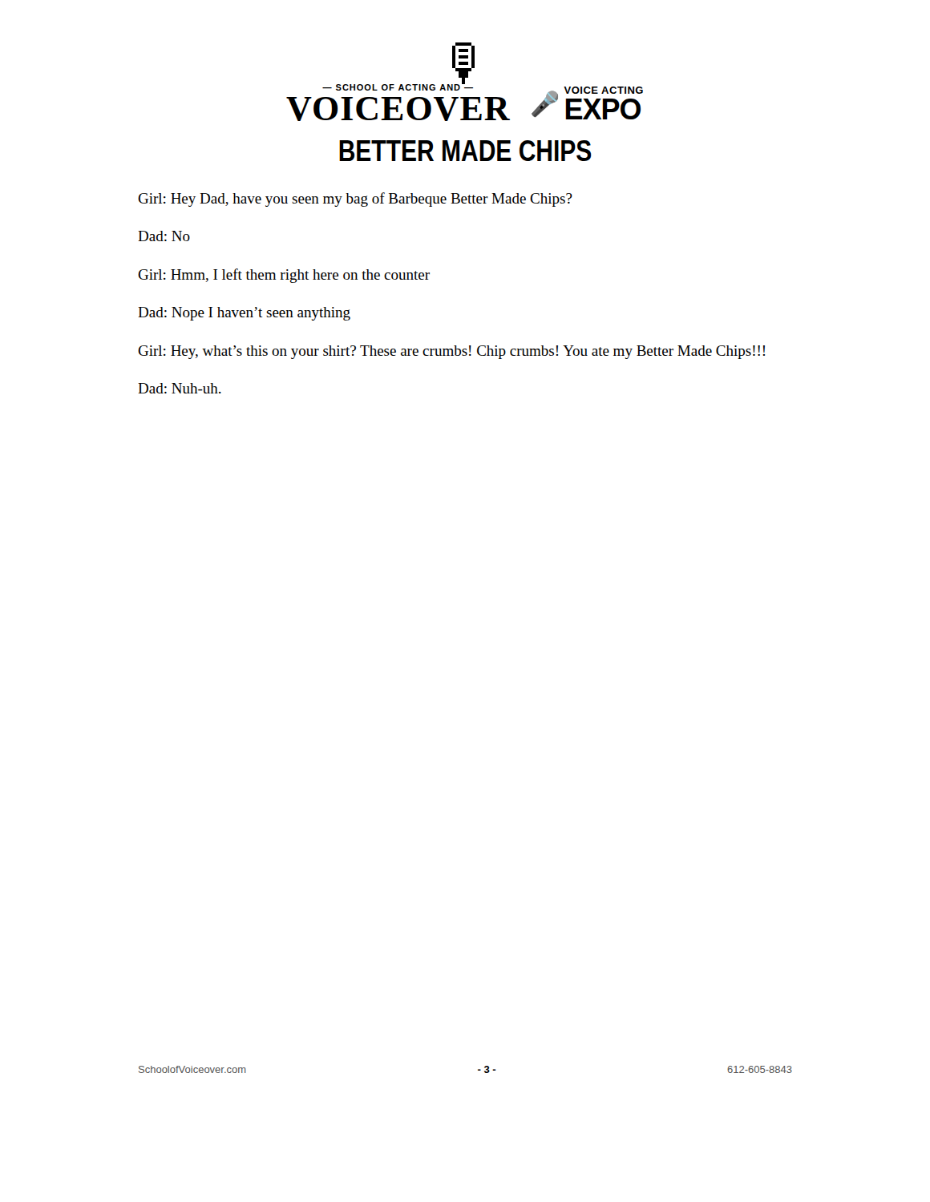🎙
— SCHOOL OF ACTING AND —
VOICEOVER
🎤 VOICE ACTING EXPO
BETTER MADE CHIPS
Girl: Hey Dad, have you seen my bag of Barbeque Better Made Chips?
Dad: No
Girl: Hmm, I left them right here on the counter
Dad: Nope I haven’t seen anything
Girl: Hey, what’s this on your shirt? These are crumbs! Chip crumbs! You ate my Better Made Chips!!!
Dad: Nuh-uh.
SchoolofVoiceover.com - 3 - 612-605-8843